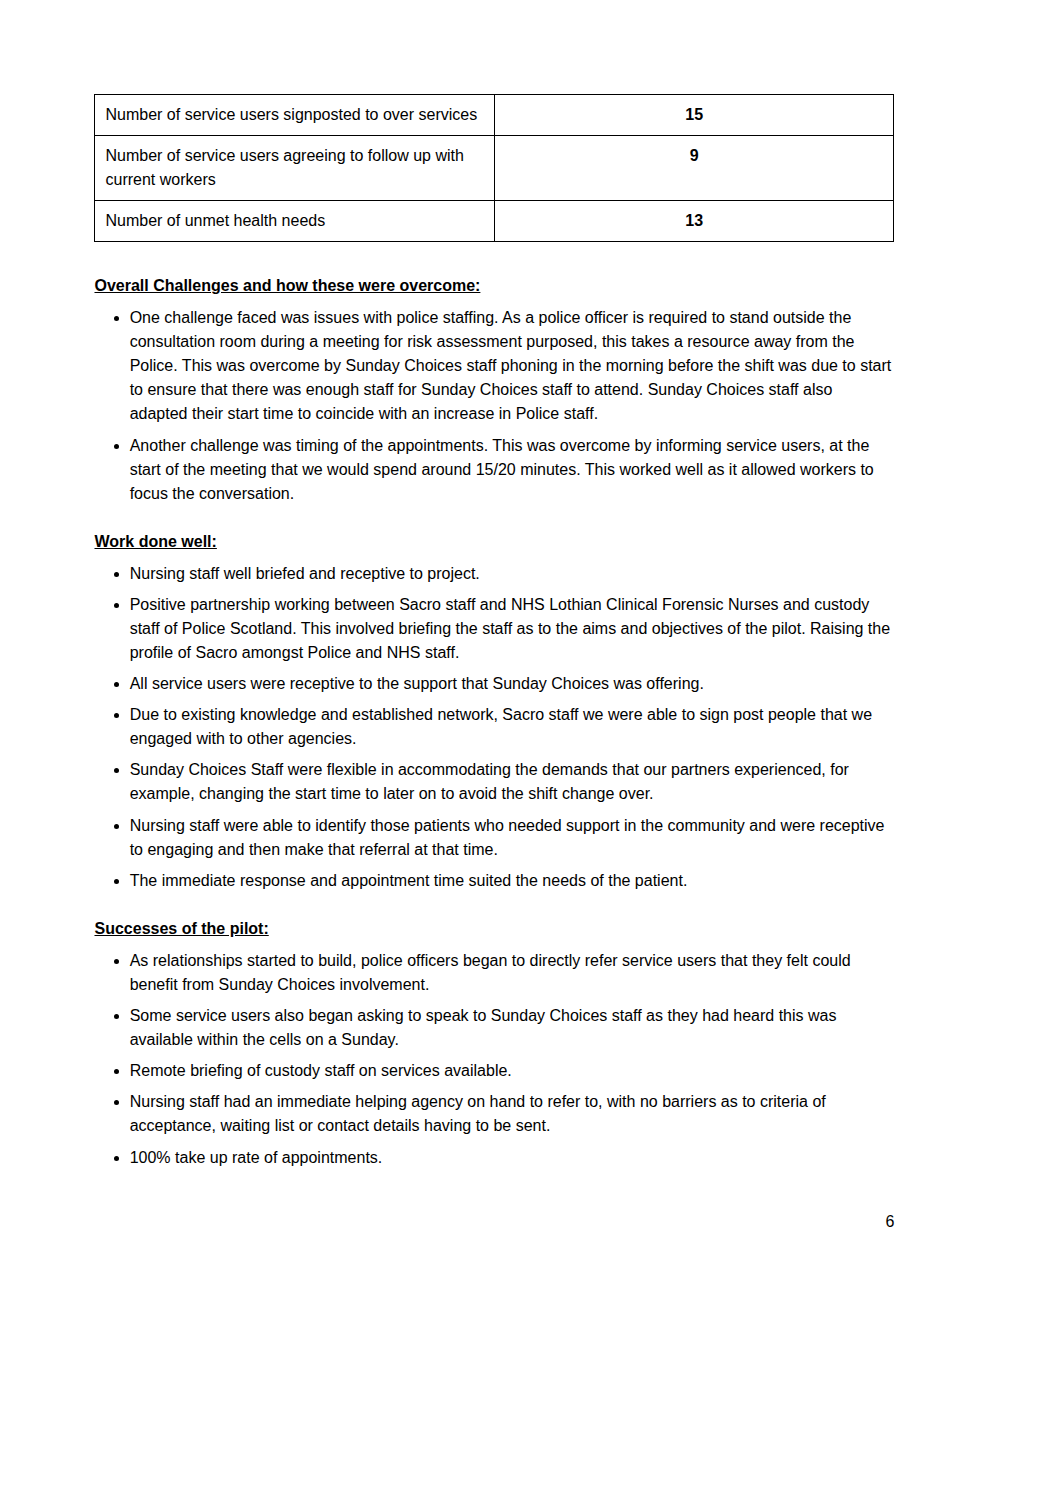| Number of service users signposted to over services | 15 |
| Number of service users agreeing to follow up with current workers | 9 |
| Number of unmet health needs | 13 |
Overall Challenges and how these were overcome:
One challenge faced was issues with police staffing. As a police officer is required to stand outside the consultation room during a meeting for risk assessment purposed, this takes a resource away from the Police. This was overcome by Sunday Choices staff phoning in the morning before the shift was due to start to ensure that there was enough staff for Sunday Choices staff to attend. Sunday Choices staff also adapted their start time to coincide with an increase in Police staff.
Another challenge was timing of the appointments. This was overcome by informing service users, at the start of the meeting that we would spend around 15/20 minutes. This worked well as it allowed workers to focus the conversation.
Work done well:
Nursing staff well briefed and receptive to project.
Positive partnership working between Sacro staff and NHS Lothian Clinical Forensic Nurses and custody staff of Police Scotland. This involved briefing the staff as to the aims and objectives of the pilot. Raising the profile of Sacro amongst Police and NHS staff.
All service users were receptive to the support that Sunday Choices was offering.
Due to existing knowledge and established network, Sacro staff we were able to sign post people that we engaged with to other agencies.
Sunday Choices Staff were flexible in accommodating the demands that our partners experienced, for example, changing the start time to later on to avoid the shift change over.
Nursing staff were able to identify those patients who needed support in the community and were receptive to engaging and then make that referral at that time.
The immediate response and appointment time suited the needs of the patient.
Successes of the pilot:
As relationships started to build, police officers began to directly refer service users that they felt could benefit from Sunday Choices involvement.
Some service users also began asking to speak to Sunday Choices staff as they had heard this was available within the cells on a Sunday.
Remote briefing of custody staff on services available.
Nursing staff had an immediate helping agency on hand to refer to, with no barriers as to criteria of acceptance, waiting list or contact details having to be sent.
100% take up rate of appointments.
6